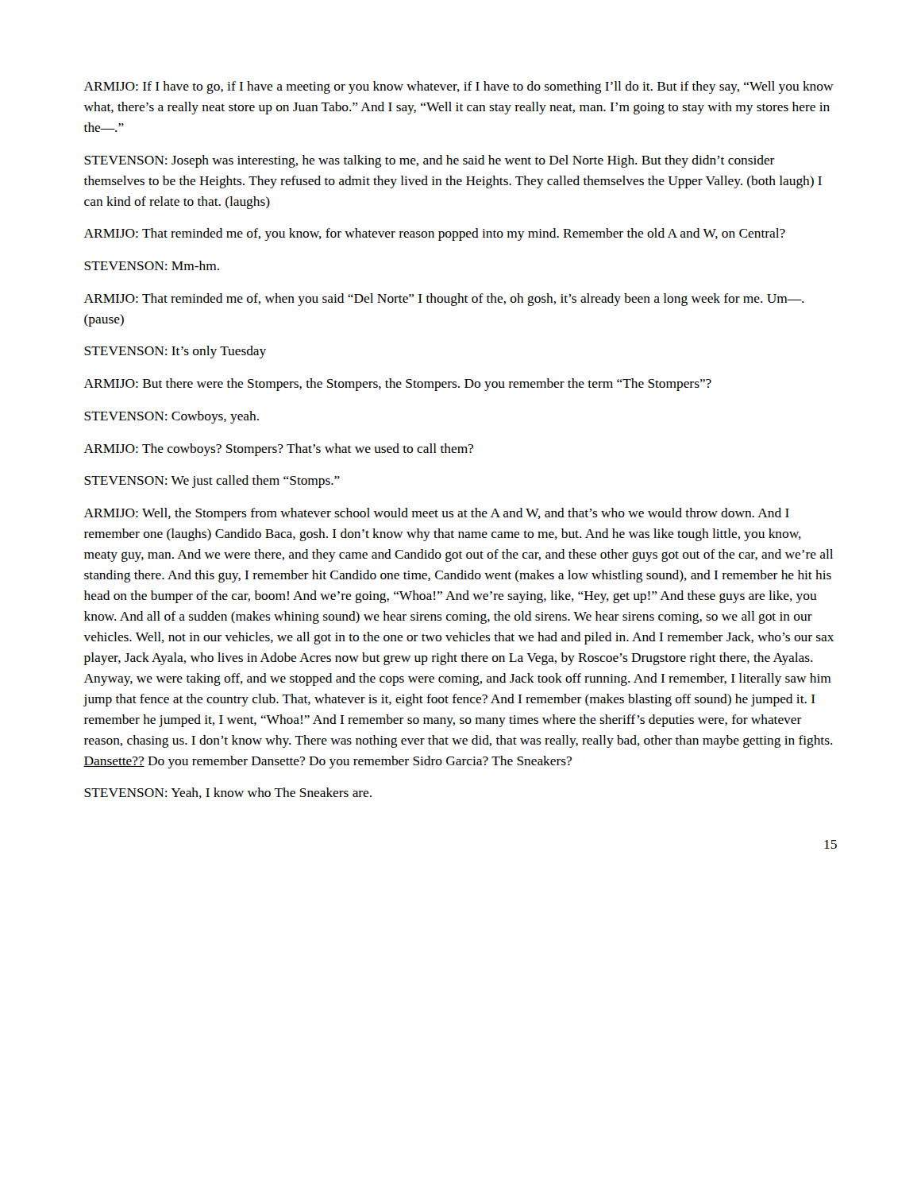ARMIJO: If I have to go, if I have a meeting or you know whatever, if I have to do something I’ll do it. But if they say, “Well you know what, there’s a really neat store up on Juan Tabo.” And I say, “Well it can stay really neat, man. I’m going to stay with my stores here in the—.”
STEVENSON: Joseph was interesting, he was talking to me, and he said he went to Del Norte High. But they didn’t consider themselves to be the Heights. They refused to admit they lived in the Heights. They called themselves the Upper Valley. (both laugh) I can kind of relate to that. (laughs)
ARMIJO: That reminded me of, you know, for whatever reason popped into my mind. Remember the old A and W, on Central?
STEVENSON: Mm-hm.
ARMIJO: That reminded me of, when you said “Del Norte” I thought of the, oh gosh, it’s already been a long week for me. Um—. (pause)
STEVENSON: It’s only Tuesday
ARMIJO: But there were the Stompers, the Stompers, the Stompers. Do you remember the term “The Stompers”?
STEVENSON: Cowboys, yeah.
ARMIJO: The cowboys? Stompers? That’s what we used to call them?
STEVENSON: We just called them “Stomps.”
ARMIJO: Well, the Stompers from whatever school would meet us at the A and W, and that’s who we would throw down. And I remember one (laughs) Candido Baca, gosh. I don’t know why that name came to me, but. And he was like tough little, you know, meaty guy, man. And we were there, and they came and Candido got out of the car, and these other guys got out of the car, and we’re all standing there. And this guy, I remember hit Candido one time, Candido went (makes a low whistling sound), and I remember he hit his head on the bumper of the car, boom! And we’re going, “Whoa!” And we’re saying, like, “Hey, get up!” And these guys are like, you know. And all of a sudden (makes whining sound) we hear sirens coming, the old sirens. We hear sirens coming, so we all got in our vehicles. Well, not in our vehicles, we all got in to the one or two vehicles that we had and piled in. And I remember Jack, who’s our sax player, Jack Ayala, who lives in Adobe Acres now but grew up right there on La Vega, by Roscoe’s Drugstore right there, the Ayalas. Anyway, we were taking off, and we stopped and the cops were coming, and Jack took off running. And I remember, I literally saw him jump that fence at the country club. That, whatever is it, eight foot fence? And I remember (makes blasting off sound) he jumped it. I remember he jumped it, I went, “Whoa!” And I remember so many, so many times where the sheriff’s deputies were, for whatever reason, chasing us. I don’t know why. There was nothing ever that we did, that was really, really bad, other than maybe getting in fights. Dansette?? Do you remember Dansette? Do you remember Sidro Garcia? The Sneakers?
STEVENSON: Yeah, I know who The Sneakers are.
15